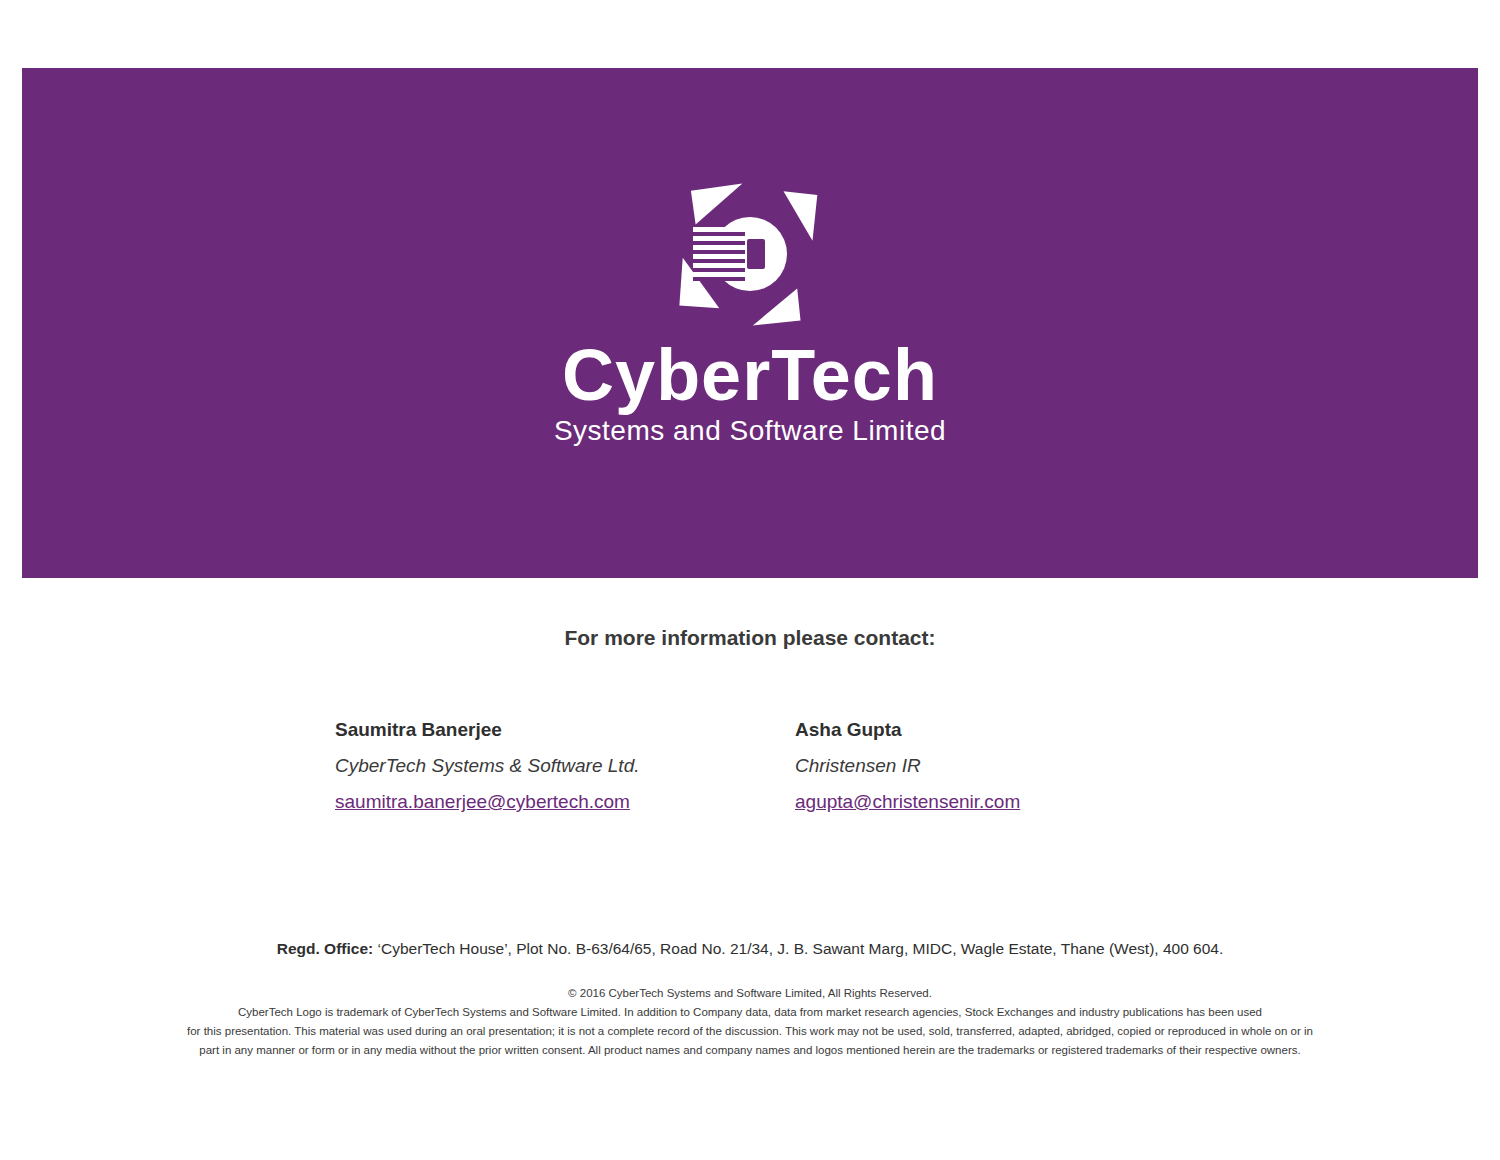CyberTech
Systems and Software Limited
For more information please contact:
Saumitra Banerjee
CyberTech Systems & Software Ltd.
saumitra.banerjee@cybertech.com
Asha Gupta
Christensen IR
agupta@christensenir.com
Regd. Office: ‘CyberTech House’, Plot No. B-63/64/65, Road No. 21/34, J. B. Sawant Marg, MIDC, Wagle Estate, Thane (West), 400 604.
© 2016 CyberTech Systems and Software Limited, All Rights Reserved.
CyberTech Logo is trademark of CyberTech Systems and Software Limited. In addition to Company data, data from market research agencies, Stock Exchanges and industry publications has been used
for this presentation. This material was used during an oral presentation; it is not a complete record of the discussion. This work may not be used, sold, transferred, adapted, abridged, copied or reproduced in whole on or in
part in any manner or form or in any media without the prior written consent. All product names and company names and logos mentioned herein are the trademarks or registered trademarks of their respective owners.